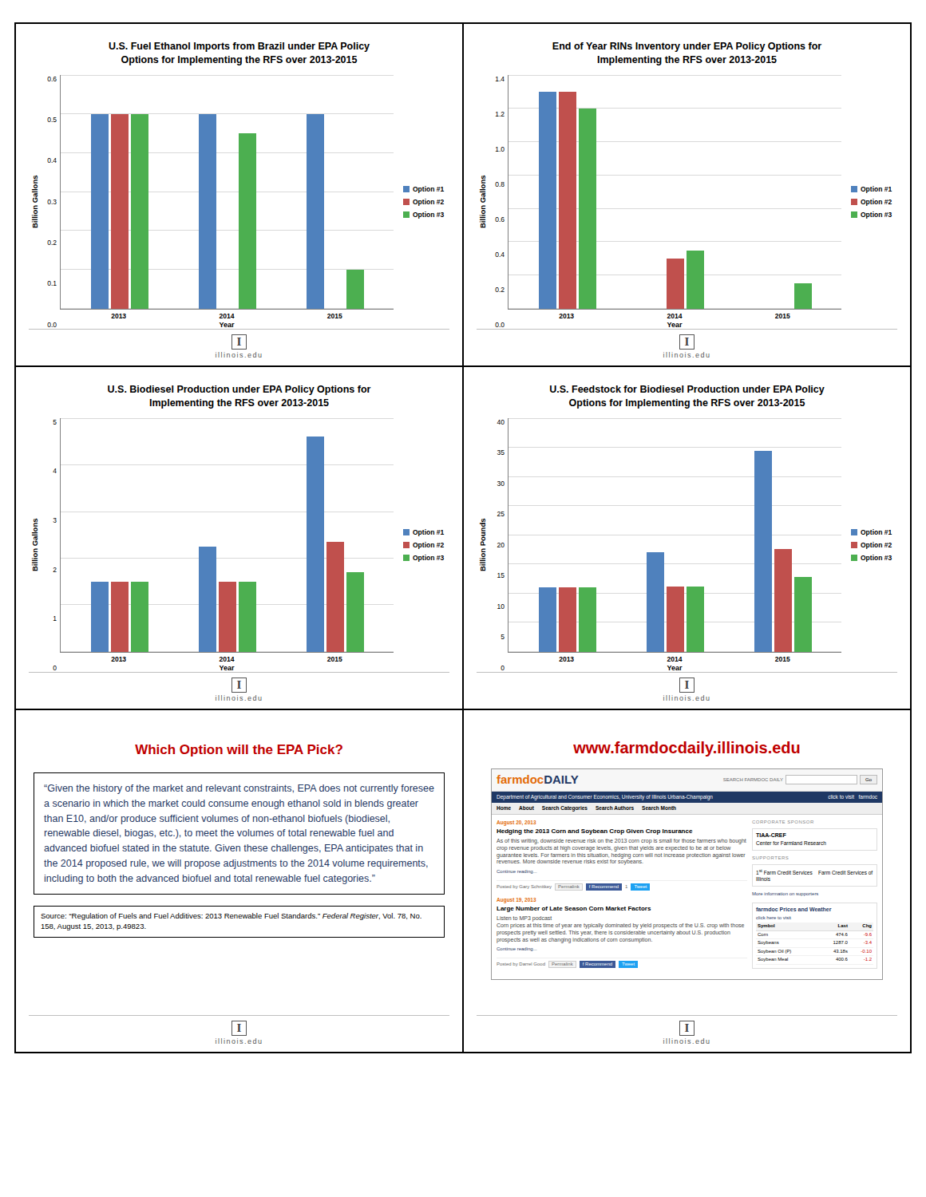U.S. Fuel Ethanol Imports from Brazil under EPA Policy
Options for Implementing the RFS over 2013-2015
Billion Gallons
0.60.50.40.30.20.10.0
201320142015
Year
Option #1
Option #2
Option #3
I
illinois.edu
End of Year RINs Inventory under EPA Policy Options for
Implementing the RFS over 2013-2015
Billion Gallons
1.41.21.00.80.60.40.20.0
201320142015
Year
Option #1
Option #2
Option #3
I
illinois.edu
U.S. Biodiesel Production under EPA Policy Options for
Implementing the RFS over 2013-2015
Billion Gallons
543210
201320142015
Year
Option #1
Option #2
Option #3
I
illinois.edu
U.S. Feedstock for Biodiesel Production under EPA Policy
Options for Implementing the RFS over 2013-2015
Billion Pounds
4035302520151050
201320142015
Year
Option #1
Option #2
Option #3
I
illinois.edu
Which Option will the EPA Pick?
“Given the history of the market and relevant constraints, EPA does not currently foresee a scenario in which the market could consume enough ethanol sold in blends greater than E10, and/or produce sufficient volumes of non-ethanol biofuels (biodiesel, renewable diesel, biogas, etc.), to meet the volumes of total renewable fuel and advanced biofuel stated in the statute. Given these challenges, EPA anticipates that in the 2014 proposed rule, we will propose adjustments to the 2014 volume requirements, including to both the advanced biofuel and total renewable fuel categories.”
Source: “Regulation of Fuels and Fuel Additives: 2013 Renewable Fuel Standards.” Federal Register, Vol. 78, No. 158, August 15, 2013, p.49823.
I
illinois.edu
www.farmdocdaily.illinois.edu
farmdocDAILY
SEARCH FARMDOC DAILY Go
Department of Agricultural and Consumer Economics, University of Illinois Urbana-Champaign click to visit farmdoc
Home About Search Categories Search Authors Search Month
August 20, 2013
Hedging the 2013 Corn and Soybean Crop Given Crop Insurance
As of this writing, downside revenue risk on the 2013 corn crop is small for those farmers who bought crop revenue products at high coverage levels, given that yields are expected to be at or below guarantee levels. For farmers in this situation, hedging corn will not increase protection against lower revenues. More downside revenue risks exist for soybeans.
Continue reading...
Posted by Gary Schnitkey Permalink f Recommend 1 Tweet
August 19, 2013
Large Number of Late Season Corn Market Factors
Listen to MP3 podcast
Corn prices at this time of year are typically dominated by yield prospects of the U.S. crop with those prospects pretty well settled. This year, there is considerable uncertainty about U.S. production prospects as well as changing indications of corn consumption.
Continue reading...
Posted by Darrel Good Permalink f Recommend Tweet
CORPORATE SPONSOR
TIAA-CREF Center for Farmland Research
SUPPORTERS
1st Farm Credit Services Farm Credit Services of Illinois
More information on supporters
farmdoc Prices and Weather
click here to visit
| Symbol | Last | Chg |
| --- | --- | --- |
| Corn | 474.6 | -9.6 |
| Soybeans | 1287.0 | -3.4 |
| Soybean Oil (P) | 43.18s | -0.10 |
| Soybean Meal | 400.6 | -1.2 |
I
illinois.edu